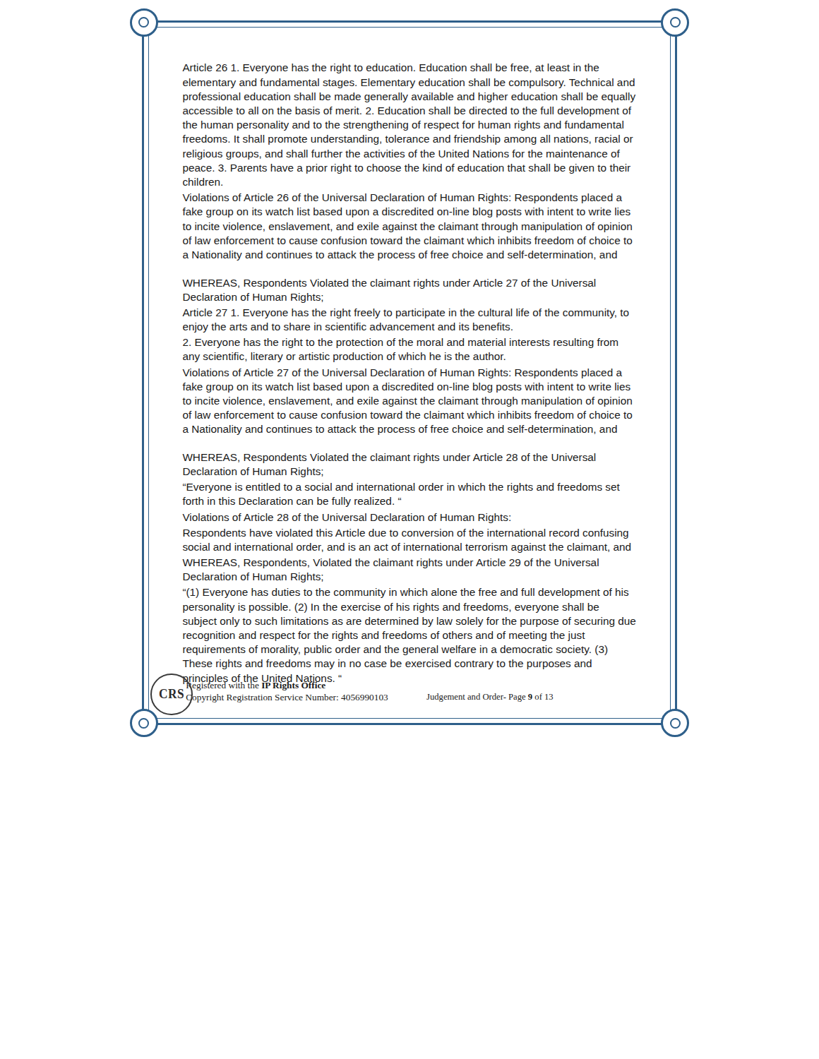Article 26 1. Everyone has the right to education. Education shall be free, at least in the elementary and fundamental stages. Elementary education shall be compulsory. Technical and professional education shall be made generally available and higher education shall be equally accessible to all on the basis of merit. 2. Education shall be directed to the full development of the human personality and to the strengthening of respect for human rights and fundamental freedoms. It shall promote understanding, tolerance and friendship among all nations, racial or religious groups, and shall further the activities of the United Nations for the maintenance of peace. 3. Parents have a prior right to choose the kind of education that shall be given to their children.
Violations of Article 26 of the Universal Declaration of Human Rights: Respondents placed a fake group on its watch list based upon a discredited on-line blog posts with intent to write lies to incite violence, enslavement, and exile against the claimant through manipulation of opinion of law enforcement to cause confusion toward the claimant which inhibits freedom of choice to a Nationality and continues to attack the process of free choice and self-determination, and
WHEREAS, Respondents Violated the claimant rights under Article 27 of the Universal Declaration of Human Rights;
Article 27 1. Everyone has the right freely to participate in the cultural life of the community, to enjoy the arts and to share in scientific advancement and its benefits.
2. Everyone has the right to the protection of the moral and material interests resulting from any scientific, literary or artistic production of which he is the author.
Violations of Article 27 of the Universal Declaration of Human Rights: Respondents placed a fake group on its watch list based upon a discredited on-line blog posts with intent to write lies to incite violence, enslavement, and exile against the claimant through manipulation of opinion of law enforcement to cause confusion toward the claimant which inhibits freedom of choice to a Nationality and continues to attack the process of free choice and self-determination, and
WHEREAS, Respondents Violated the claimant rights under Article 28 of the Universal Declaration of Human Rights;
“Everyone is entitled to a social and international order in which the rights and freedoms set forth in this Declaration can be fully realized. “
Violations of Article 28 of the Universal Declaration of Human Rights:
Respondents have violated this Article due to conversion of the international record confusing social and international order, and is an act of international terrorism against the claimant, and
WHEREAS, Respondents, Violated the claimant rights under Article 29 of the Universal Declaration of Human Rights;
“(1) Everyone has duties to the community in which alone the free and full development of his personality is possible. (2) In the exercise of his rights and freedoms, everyone shall be subject only to such limitations as are determined by law solely for the purpose of securing due recognition and respect for the rights and freedoms of others and of meeting the just requirements of morality, public order and the general welfare in a democratic society. (3) These rights and freedoms may in no case be exercised contrary to the purposes and principles of the United Nations. “
CRS
Registered with the IP Rights Office
Copyright Registration Service Number: 4056990103 Judgement and Order- Page 9 of 13